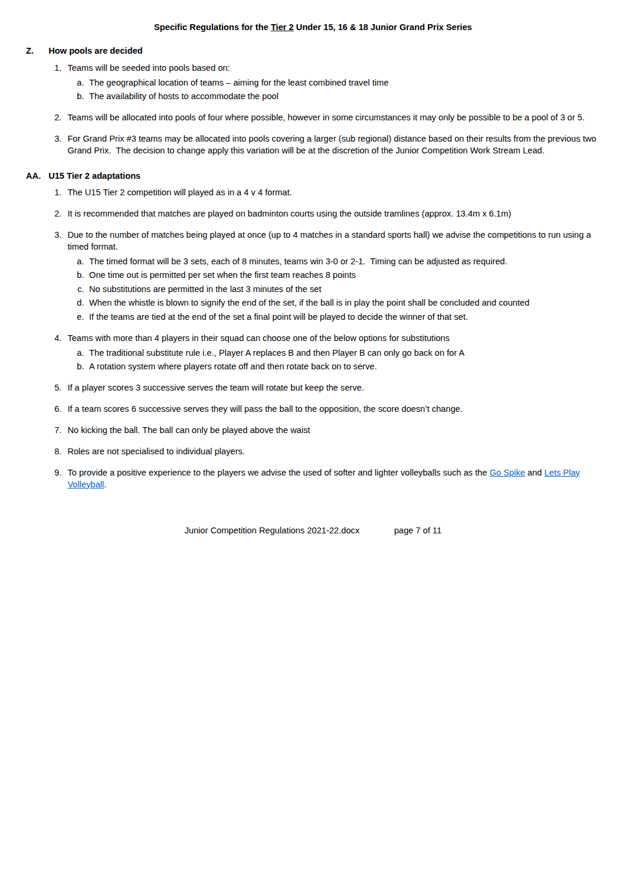Specific Regulations for the Tier 2 Under 15, 16 & 18 Junior Grand Prix Series
Z.
How pools are decided
Teams will be seeded into pools based on:
The geographical location of teams – aiming for the least combined travel time
The availability of hosts to accommodate the pool
Teams will be allocated into pools of four where possible, however in some circumstances it may only be possible to be a pool of 3 or 5.
For Grand Prix #3 teams may be allocated into pools covering a larger (sub regional) distance based on their results from the previous two Grand Prix. The decision to change apply this variation will be at the discretion of the Junior Competition Work Stream Lead.
AA.
U15 Tier 2 adaptations
The U15 Tier 2 competition will played as in a 4 v 4 format.
It is recommended that matches are played on badminton courts using the outside tramlines (approx. 13.4m x 6.1m)
Due to the number of matches being played at once (up to 4 matches in a standard sports hall) we advise the competitions to run using a timed format.
The timed format will be 3 sets, each of 8 minutes, teams win 3-0 or 2-1. Timing can be adjusted as required.
One time out is permitted per set when the first team reaches 8 points
No substitutions are permitted in the last 3 minutes of the set
When the whistle is blown to signify the end of the set, if the ball is in play the point shall be concluded and counted
If the teams are tied at the end of the set a final point will be played to decide the winner of that set.
Teams with more than 4 players in their squad can choose one of the below options for substitutions
The traditional substitute rule i.e., Player A replaces B and then Player B can only go back on for A
A rotation system where players rotate off and then rotate back on to serve.
If a player scores 3 successive serves the team will rotate but keep the serve.
If a team scores 6 successive serves they will pass the ball to the opposition, the score doesn’t change.
No kicking the ball. The ball can only be played above the waist
Roles are not specialised to individual players.
To provide a positive experience to the players we advise the used of softer and lighter volleyballs such as the Go Spike and Lets Play Volleyball.
Junior Competition Regulations 2021-22.docxpage 7 of 11